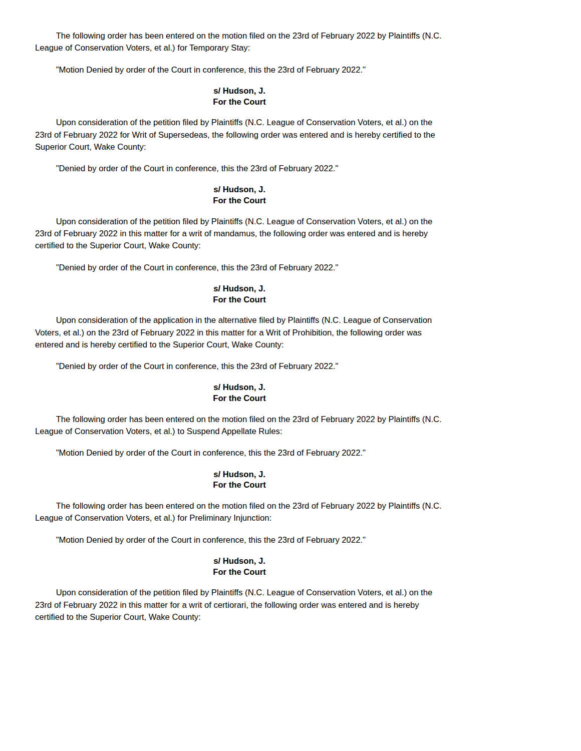The following order has been entered on the motion filed on the 23rd of February 2022 by Plaintiffs (N.C. League of Conservation Voters, et al.) for Temporary Stay:
"Motion Denied by order of the Court in conference, this the 23rd of February 2022."
s/ Hudson, J. For the Court
Upon consideration of the petition filed by Plaintiffs (N.C. League of Conservation Voters, et al.) on the 23rd of February 2022 for Writ of Supersedeas, the following order was entered and is hereby certified to the Superior Court, Wake County:
"Denied by order of the Court in conference, this the 23rd of February 2022."
s/ Hudson, J. For the Court
Upon consideration of the petition filed by Plaintiffs (N.C. League of Conservation Voters, et al.) on the 23rd of February 2022 in this matter for a writ of mandamus, the following order was entered and is hereby certified to the Superior Court, Wake County:
"Denied by order of the Court in conference, this the 23rd of February 2022."
s/ Hudson, J. For the Court
Upon consideration of the application in the alternative filed by Plaintiffs (N.C. League of Conservation Voters, et al.) on the 23rd of February 2022 in this matter for a Writ of Prohibition, the following order was entered and is hereby certified to the Superior Court, Wake County:
"Denied by order of the Court in conference, this the 23rd of February 2022."
s/ Hudson, J. For the Court
The following order has been entered on the motion filed on the 23rd of February 2022 by Plaintiffs (N.C. League of Conservation Voters, et al.) to Suspend Appellate Rules:
"Motion Denied by order of the Court in conference, this the 23rd of February 2022."
s/ Hudson, J. For the Court
The following order has been entered on the motion filed on the 23rd of February 2022 by Plaintiffs (N.C. League of Conservation Voters, et al.) for Preliminary Injunction:
"Motion Denied by order of the Court in conference, this the 23rd of February 2022."
s/ Hudson, J. For the Court
Upon consideration of the petition filed by Plaintiffs (N.C. League of Conservation Voters, et al.) on the 23rd of February 2022 in this matter for a writ of certiorari, the following order was entered and is hereby certified to the Superior Court, Wake County: